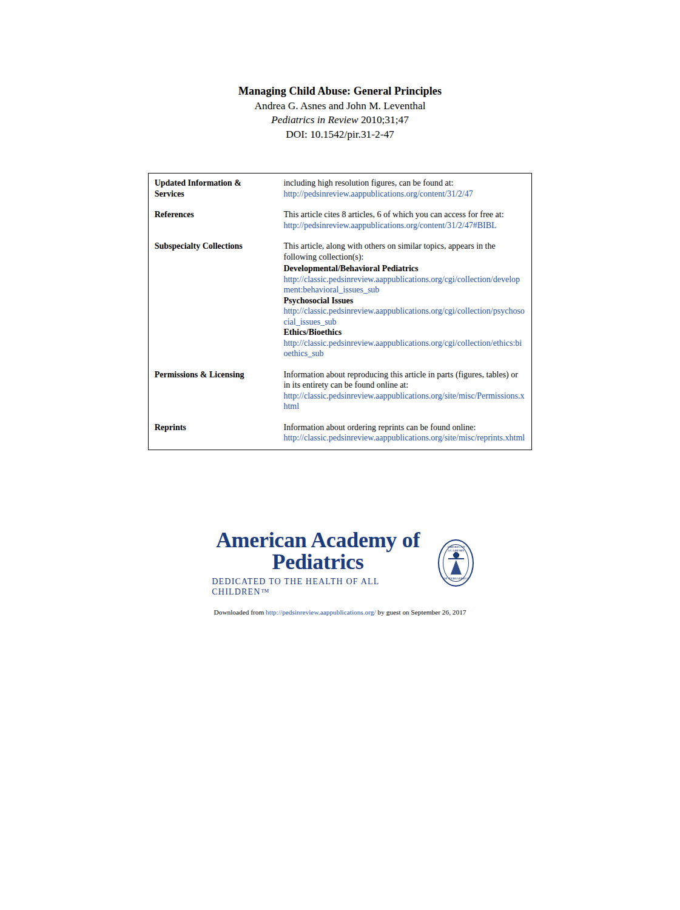Managing Child Abuse: General Principles
Andrea G. Asnes and John M. Leventhal
Pediatrics in Review 2010;31;47
DOI: 10.1542/pir.31-2-47
| Updated Information & Services | including high resolution figures, can be found at: http://pedsinreview.aappublications.org/content/31/2/47 |
| References | This article cites 8 articles, 6 of which you can access for free at: http://pedsinreview.aappublications.org/content/31/2/47#BIBL |
| Subspecialty Collections | This article, along with others on similar topics, appears in the following collection(s): Developmental/Behavioral Pediatrics http://classic.pedsinreview.aappublications.org/cgi/collection/development:behavioral_issues_sub Psychosocial Issues http://classic.pedsinreview.aappublications.org/cgi/collection/psychosocial_issues_sub Ethics/Bioethics http://classic.pedsinreview.aappublications.org/cgi/collection/ethics:bioethics_sub |
| Permissions & Licensing | Information about reproducing this article in parts (figures, tables) or in its entirety can be found online at: http://classic.pedsinreview.aappublications.org/site/misc/Permissions.xhtml |
| Reprints | Information about ordering reprints can be found online: http://classic.pedsinreview.aappublications.org/site/misc/reprints.xhtml |
American Academy of Pediatrics DEDICATED TO THE HEALTH OF ALL CHILDREN™
AMERICAN ACADEMY OF PEDIATRICS
Downloaded from http://pedsinreview.aappublications.org/ by guest on September 26, 2017